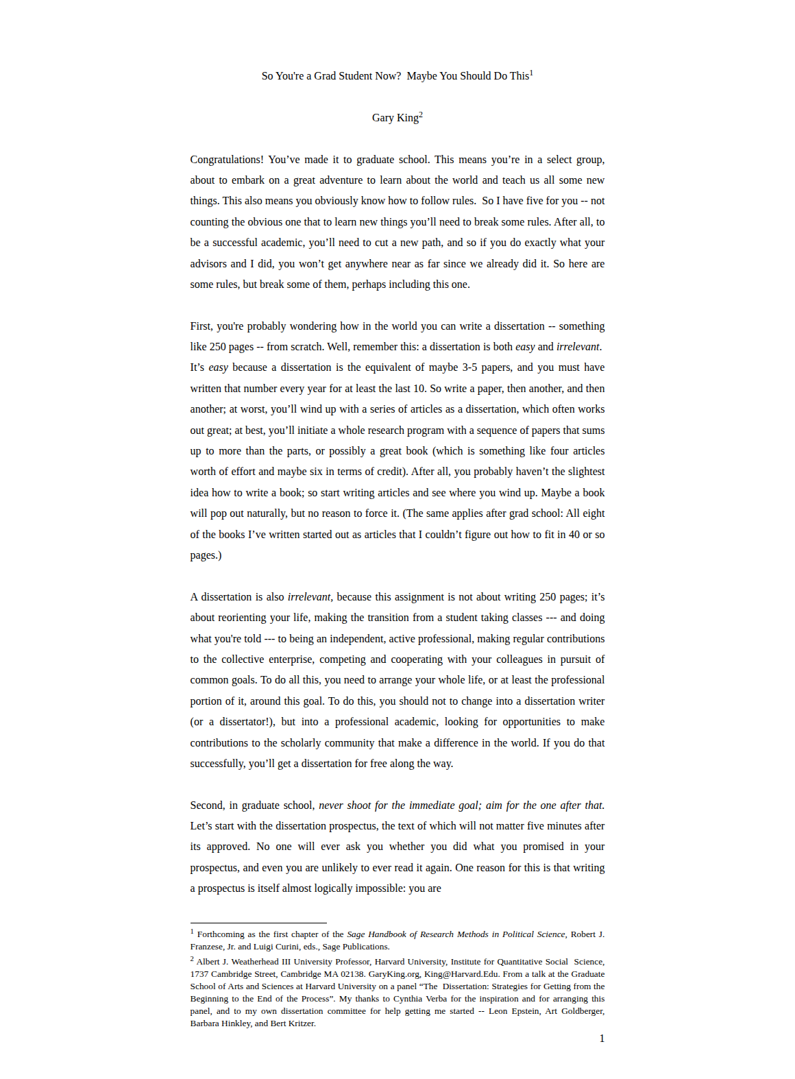So You're a Grad Student Now? Maybe You Should Do This1
Gary King2
Congratulations! You’ve made it to graduate school. This means you’re in a select group, about to embark on a great adventure to learn about the world and teach us all some new things. This also means you obviously know how to follow rules. So I have five for you -- not counting the obvious one that to learn new things you’ll need to break some rules. After all, to be a successful academic, you’ll need to cut a new path, and so if you do exactly what your advisors and I did, you won’t get anywhere near as far since we already did it. So here are some rules, but break some of them, perhaps including this one.
First, you're probably wondering how in the world you can write a dissertation -- something like 250 pages -- from scratch. Well, remember this: a dissertation is both easy and irrelevant. It’s easy because a dissertation is the equivalent of maybe 3-5 papers, and you must have written that number every year for at least the last 10. So write a paper, then another, and then another; at worst, you’ll wind up with a series of articles as a dissertation, which often works out great; at best, you’ll initiate a whole research program with a sequence of papers that sums up to more than the parts, or possibly a great book (which is something like four articles worth of effort and maybe six in terms of credit). After all, you probably haven’t the slightest idea how to write a book; so start writing articles and see where you wind up. Maybe a book will pop out naturally, but no reason to force it. (The same applies after grad school: All eight of the books I’ve written started out as articles that I couldn’t figure out how to fit in 40 or so pages.)
A dissertation is also irrelevant, because this assignment is not about writing 250 pages; it’s about reorienting your life, making the transition from a student taking classes --- and doing what you're told --- to being an independent, active professional, making regular contributions to the collective enterprise, competing and cooperating with your colleagues in pursuit of common goals. To do all this, you need to arrange your whole life, or at least the professional portion of it, around this goal. To do this, you should not to change into a dissertation writer (or a dissertator!), but into a professional academic, looking for opportunities to make contributions to the scholarly community that make a difference in the world. If you do that successfully, you’ll get a dissertation for free along the way.
Second, in graduate school, never shoot for the immediate goal; aim for the one after that. Let’s start with the dissertation prospectus, the text of which will not matter five minutes after its approved. No one will ever ask you whether you did what you promised in your prospectus, and even you are unlikely to ever read it again. One reason for this is that writing a prospectus is itself almost logically impossible: you are
1 Forthcoming as the first chapter of the Sage Handbook of Research Methods in Political Science, Robert J. Franzese, Jr. and Luigi Curini, eds., Sage Publications.
2 Albert J. Weatherhead III University Professor, Harvard University, Institute for Quantitative Social Science, 1737 Cambridge Street, Cambridge MA 02138. GaryKing.org, King@Harvard.Edu. From a talk at the Graduate School of Arts and Sciences at Harvard University on a panel “The Dissertation: Strategies for Getting from the Beginning to the End of the Process”. My thanks to Cynthia Verba for the inspiration and for arranging this panel, and to my own dissertation committee for help getting me started -- Leon Epstein, Art Goldberger, Barbara Hinkley, and Bert Kritzer.
1